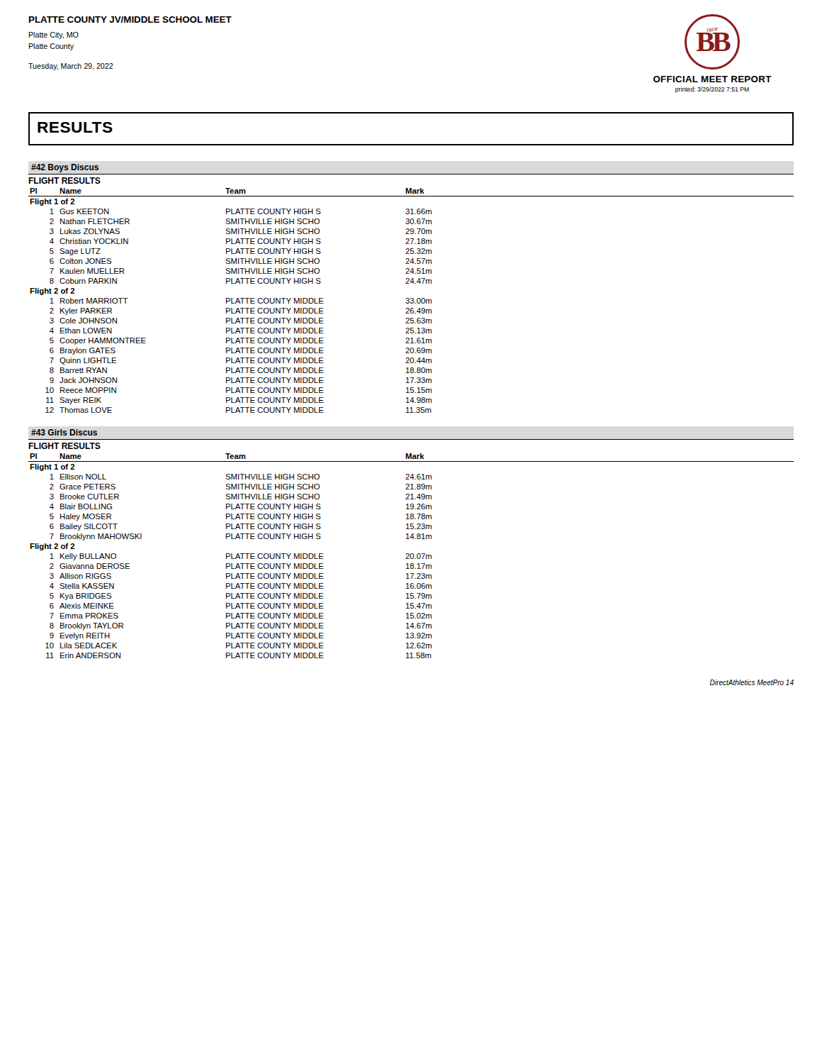PLATTE COUNTY JV/MIDDLE SCHOOL MEET
Platte City, MO
Platte County
Tuesday, March 29, 2022
race BB
OFFICIAL MEET REPORT
printed: 3/29/2022 7:51 PM
RESULTS
#42 Boys Discus
FLIGHT RESULTS
| Pl | Name | Team | Mark | |
| --- | --- | --- | --- | --- |
| Flight 1 of 2 |
| 1 | Gus KEETON | PLATTE COUNTY HIGH S | 31.66m | |
| 2 | Nathan FLETCHER | SMITHVILLE HIGH SCHO | 30.67m | |
| 3 | Lukas ZOLYNAS | SMITHVILLE HIGH SCHO | 29.70m | |
| 4 | Christian YOCKLIN | PLATTE COUNTY HIGH S | 27.18m | |
| 5 | Sage LUTZ | PLATTE COUNTY HIGH S | 25.32m | |
| 6 | Colton JONES | SMITHVILLE HIGH SCHO | 24.57m | |
| 7 | Kaulen MUELLER | SMITHVILLE HIGH SCHO | 24.51m | |
| 8 | Coburn PARKIN | PLATTE COUNTY HIGH S | 24.47m | |
| Flight 2 of 2 |
| 1 | Robert MARRIOTT | PLATTE COUNTY MIDDLE | 33.00m | |
| 2 | Kyler PARKER | PLATTE COUNTY MIDDLE | 26.49m | |
| 3 | Cole JOHNSON | PLATTE COUNTY MIDDLE | 25.63m | |
| 4 | Ethan LOWEN | PLATTE COUNTY MIDDLE | 25.13m | |
| 5 | Cooper HAMMONTREE | PLATTE COUNTY MIDDLE | 21.61m | |
| 6 | Braylon GATES | PLATTE COUNTY MIDDLE | 20.69m | |
| 7 | Quinn LIGHTLE | PLATTE COUNTY MIDDLE | 20.44m | |
| 8 | Barrett RYAN | PLATTE COUNTY MIDDLE | 18.80m | |
| 9 | Jack JOHNSON | PLATTE COUNTY MIDDLE | 17.33m | |
| 10 | Reece MOPPIN | PLATTE COUNTY MIDDLE | 15.15m | |
| 11 | Sayer REIK | PLATTE COUNTY MIDDLE | 14.98m | |
| 12 | Thomas LOVE | PLATTE COUNTY MIDDLE | 11.35m | |
#43 Girls Discus
FLIGHT RESULTS
| Pl | Name | Team | Mark | |
| --- | --- | --- | --- | --- |
| Flight 1 of 2 |
| 1 | Ellison NOLL | SMITHVILLE HIGH SCHO | 24.61m | |
| 2 | Grace PETERS | SMITHVILLE HIGH SCHO | 21.89m | |
| 3 | Brooke CUTLER | SMITHVILLE HIGH SCHO | 21.49m | |
| 4 | Blair BOLLING | PLATTE COUNTY HIGH S | 19.26m | |
| 5 | Haley MOSER | PLATTE COUNTY HIGH S | 18.78m | |
| 6 | Bailey SILCOTT | PLATTE COUNTY HIGH S | 15.23m | |
| 7 | Brooklynn MAHOWSKI | PLATTE COUNTY HIGH S | 14.81m | |
| Flight 2 of 2 |
| 1 | Kelly BULLANO | PLATTE COUNTY MIDDLE | 20.07m | |
| 2 | Giavanna DEROSE | PLATTE COUNTY MIDDLE | 18.17m | |
| 3 | Allison RIGGS | PLATTE COUNTY MIDDLE | 17.23m | |
| 4 | Stella KASSEN | PLATTE COUNTY MIDDLE | 16.06m | |
| 5 | Kya BRIDGES | PLATTE COUNTY MIDDLE | 15.79m | |
| 6 | Alexis MEINKE | PLATTE COUNTY MIDDLE | 15.47m | |
| 7 | Emma PROKES | PLATTE COUNTY MIDDLE | 15.02m | |
| 8 | Brooklyn TAYLOR | PLATTE COUNTY MIDDLE | 14.67m | |
| 9 | Evelyn REITH | PLATTE COUNTY MIDDLE | 13.92m | |
| 10 | Lila SEDLACEK | PLATTE COUNTY MIDDLE | 12.62m | |
| 11 | Erin ANDERSON | PLATTE COUNTY MIDDLE | 11.58m | |
DirectAthletics MeetPro 14